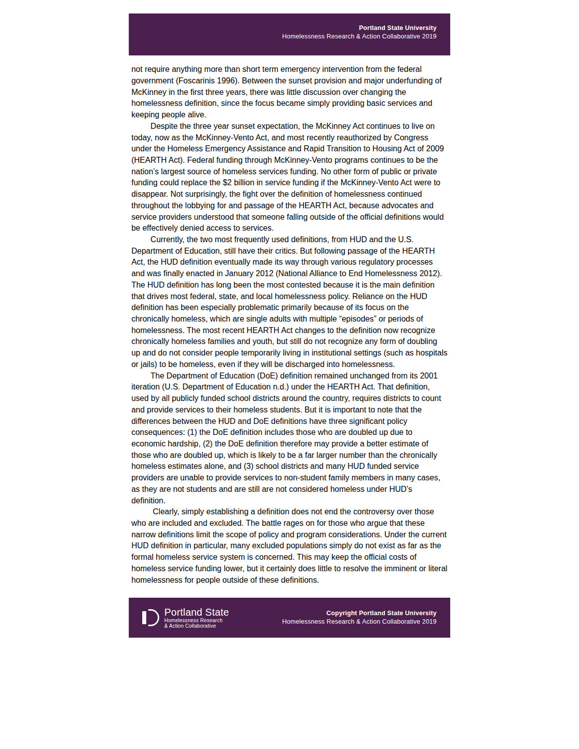Portland State University
Homelessness Research & Action Collaborative 2019
not require anything more than short term emergency intervention from the federal government (Foscarinis 1996). Between the sunset provision and major underfunding of McKinney in the first three years, there was little discussion over changing the homelessness definition, since the focus became simply providing basic services and keeping people alive.
Despite the three year sunset expectation, the McKinney Act continues to live on today, now as the McKinney-Vento Act, and most recently reauthorized by Congress under the Homeless Emergency Assistance and Rapid Transition to Housing Act of 2009 (HEARTH Act). Federal funding through McKinney-Vento programs continues to be the nation’s largest source of homeless services funding. No other form of public or private funding could replace the $2 billion in service funding if the McKinney-Vento Act were to disappear. Not surprisingly, the fight over the definition of homelessness continued throughout the lobbying for and passage of the HEARTH Act, because advocates and service providers understood that someone falling outside of the official definitions would be effectively denied access to services.
Currently, the two most frequently used definitions, from HUD and the U.S. Department of Education, still have their critics. But following passage of the HEARTH Act, the HUD definition eventually made its way through various regulatory processes and was finally enacted in January 2012 (National Alliance to End Homelessness 2012). The HUD definition has long been the most contested because it is the main definition that drives most federal, state, and local homelessness policy. Reliance on the HUD definition has been especially problematic primarily because of its focus on the chronically homeless, which are single adults with multiple “episodes” or periods of homelessness. The most recent HEARTH Act changes to the definition now recognize chronically homeless families and youth, but still do not recognize any form of doubling up and do not consider people temporarily living in institutional settings (such as hospitals or jails) to be homeless, even if they will be discharged into homelessness.
The Department of Education (DoE) definition remained unchanged from its 2001 iteration (U.S. Department of Education n.d.) under the HEARTH Act. That definition, used by all publicly funded school districts around the country, requires districts to count and provide services to their homeless students. But it is important to note that the differences between the HUD and DoE definitions have three significant policy consequences: (1) the DoE definition includes those who are doubled up due to economic hardship, (2) the DoE definition therefore may provide a better estimate of those who are doubled up, which is likely to be a far larger number than the chronically homeless estimates alone, and (3) school districts and many HUD funded service providers are unable to provide services to non-student family members in many cases, as they are not students and are still are not considered homeless under HUD’s definition.
Clearly, simply establishing a definition does not end the controversy over those who are included and excluded. The battle rages on for those who argue that these narrow definitions limit the scope of policy and program considerations. Under the current HUD definition in particular, many excluded populations simply do not exist as far as the formal homeless service system is concerned. This may keep the official costs of homeless service funding lower, but it certainly does little to resolve the imminent or literal homelessness for people outside of these definitions.
Portland State
Homelessness Research
& Action Collaborative
Copyright Portland State University
Homelessness Research & Action Collaborative 2019